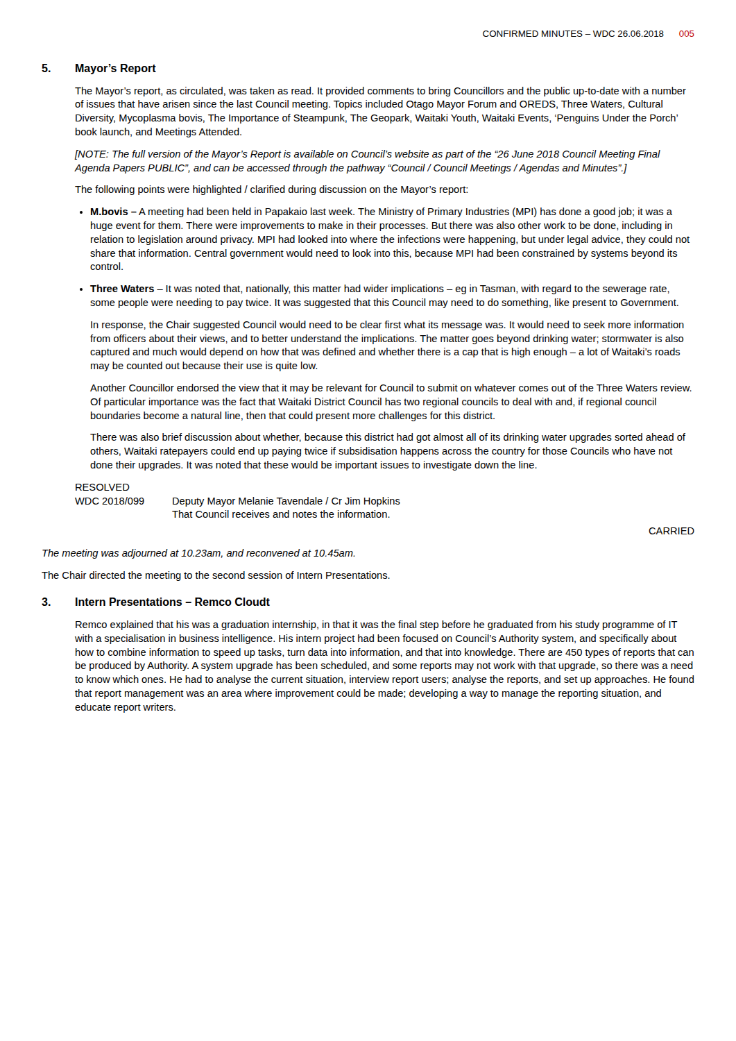CONFIRMED MINUTES – WDC 26.06.2018 005
5. Mayor’s Report
The Mayor’s report, as circulated, was taken as read. It provided comments to bring Councillors and the public up-to-date with a number of issues that have arisen since the last Council meeting. Topics included Otago Mayor Forum and OREDS, Three Waters, Cultural Diversity, Mycoplasma bovis, The Importance of Steampunk, The Geopark, Waitaki Youth, Waitaki Events, ‘Penguins Under the Porch’ book launch, and Meetings Attended.
[NOTE: The full version of the Mayor’s Report is available on Council’s website as part of the “26 June 2018 Council Meeting Final Agenda Papers PUBLIC”, and can be accessed through the pathway “Council / Council Meetings / Agendas and Minutes”.]
The following points were highlighted / clarified during discussion on the Mayor’s report:
M.bovis – A meeting had been held in Papakaio last week. The Ministry of Primary Industries (MPI) has done a good job; it was a huge event for them. There were improvements to make in their processes. But there was also other work to be done, including in relation to legislation around privacy. MPI had looked into where the infections were happening, but under legal advice, they could not share that information. Central government would need to look into this, because MPI had been constrained by systems beyond its control.
Three Waters – It was noted that, nationally, this matter had wider implications – eg in Tasman, with regard to the sewerage rate, some people were needing to pay twice. It was suggested that this Council may need to do something, like present to Government.
In response, the Chair suggested Council would need to be clear first what its message was. It would need to seek more information from officers about their views, and to better understand the implications. The matter goes beyond drinking water; stormwater is also captured and much would depend on how that was defined and whether there is a cap that is high enough – a lot of Waitaki’s roads may be counted out because their use is quite low.
Another Councillor endorsed the view that it may be relevant for Council to submit on whatever comes out of the Three Waters review. Of particular importance was the fact that Waitaki District Council has two regional councils to deal with and, if regional council boundaries become a natural line, then that could present more challenges for this district.
There was also brief discussion about whether, because this district had got almost all of its drinking water upgrades sorted ahead of others, Waitaki ratepayers could end up paying twice if subsidisation happens across the country for those Councils who have not done their upgrades. It was noted that these would be important issues to investigate down the line.
RESOLVED
WDC 2018/099
Deputy Mayor Melanie Tavendale / Cr Jim Hopkins
That Council receives and notes the information.
CARRIED
The meeting was adjourned at 10.23am, and reconvened at 10.45am.
The Chair directed the meeting to the second session of Intern Presentations.
3. Intern Presentations – Remco Cloudt
Remco explained that his was a graduation internship, in that it was the final step before he graduated from his study programme of IT with a specialisation in business intelligence. His intern project had been focused on Council’s Authority system, and specifically about how to combine information to speed up tasks, turn data into information, and that into knowledge. There are 450 types of reports that can be produced by Authority. A system upgrade has been scheduled, and some reports may not work with that upgrade, so there was a need to know which ones. He had to analyse the current situation, interview report users; analyse the reports, and set up approaches. He found that report management was an area where improvement could be made; developing a way to manage the reporting situation, and educate report writers.